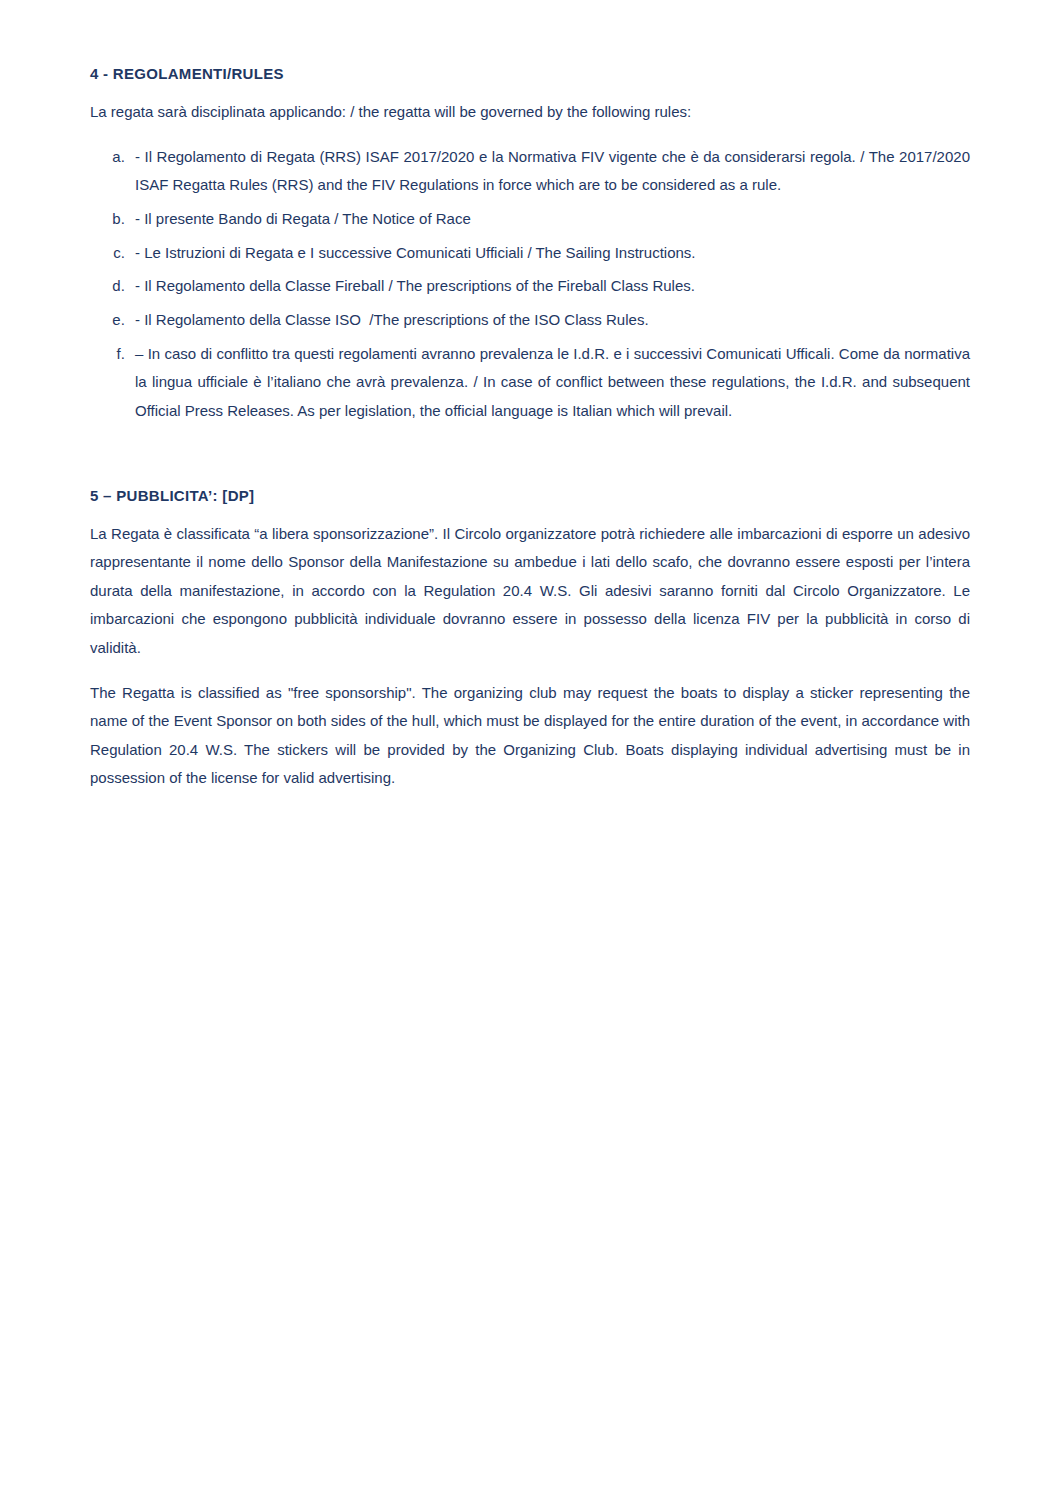4 - REGOLAMENTI/RULES
La regata sarà disciplinata applicando: / the regatta will be governed by the following rules:
- Il Regolamento di Regata (RRS) ISAF 2017/2020 e la Normativa FIV vigente che è da considerarsi regola. / The 2017/2020 ISAF Regatta Rules (RRS) and the FIV Regulations in force which are to be considered as a rule.
- Il presente Bando di Regata / The Notice of Race
- Le Istruzioni di Regata e I successive Comunicati Ufficiali / The Sailing Instructions.
- Il Regolamento della Classe Fireball / The prescriptions of the Fireball Class Rules.
- Il Regolamento della Classe ISO /The prescriptions of the ISO Class Rules.
– In caso di conflitto tra questi regolamenti avranno prevalenza le I.d.R. e i successivi Comunicati Ufficali. Come da normativa la lingua ufficiale è l’italiano che avrà prevalenza. / In case of conflict between these regulations, the I.d.R. and subsequent Official Press Releases. As per legislation, the official language is Italian which will prevail.
5 – PUBBLICITA’: [DP]
La Regata è classificata “a libera sponsorizzazione”. Il Circolo organizzatore potrà richiedere alle imbarcazioni di esporre un adesivo rappresentante il nome dello Sponsor della Manifestazione su ambedue i lati dello scafo, che dovranno essere esposti per l’intera durata della manifestazione, in accordo con la Regulation 20.4 W.S. Gli adesivi saranno forniti dal Circolo Organizzatore. Le imbarcazioni che espongono pubblicità individuale dovranno essere in possesso della licenza FIV per la pubblicità in corso di validità.
The Regatta is classified as "free sponsorship". The organizing club may request the boats to display a sticker representing the name of the Event Sponsor on both sides of the hull, which must be displayed for the entire duration of the event, in accordance with Regulation 20.4 W.S. The stickers will be provided by the Organizing Club. Boats displaying individual advertising must be in possession of the license for valid advertising.